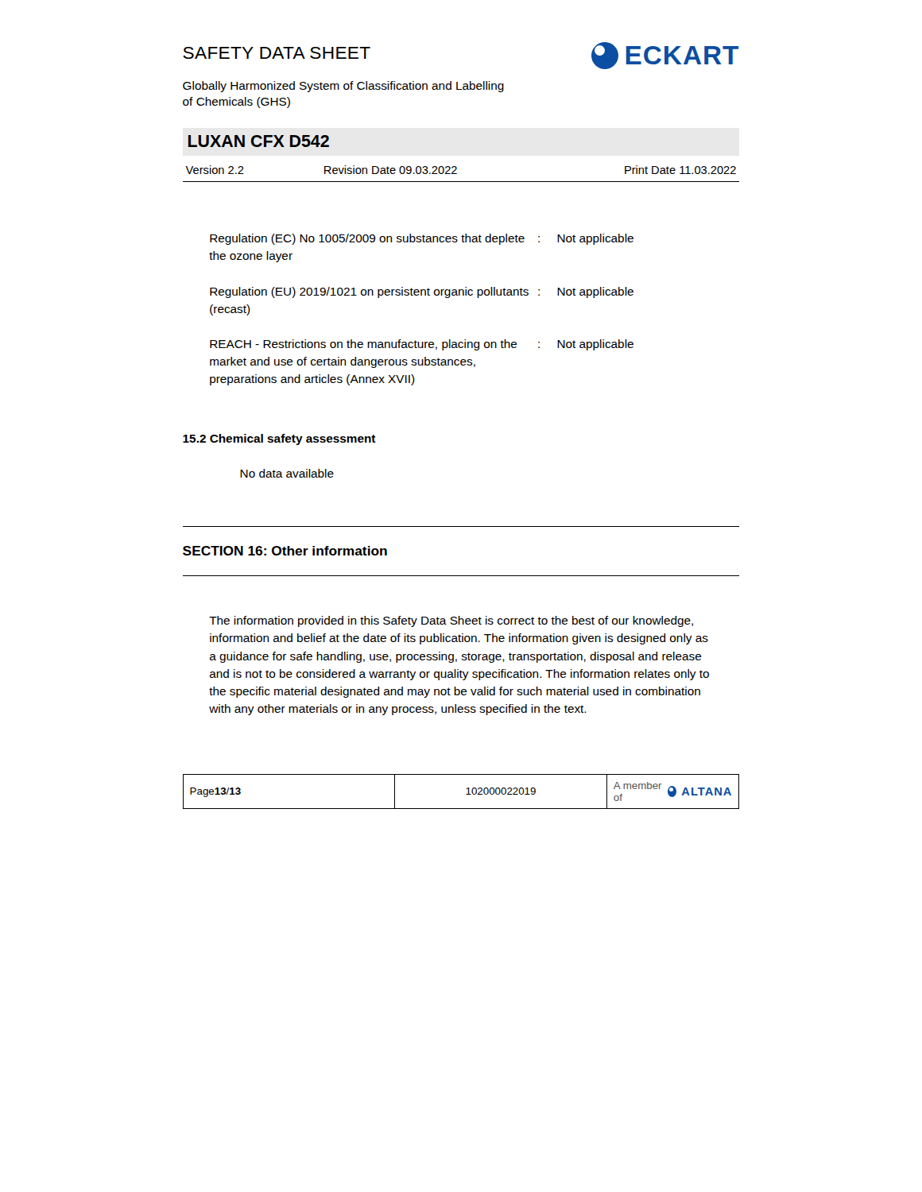SAFETY DATA SHEET
Globally Harmonized System of Classification and Labelling of Chemicals (GHS)
ECKART
LUXAN CFX D542
Version 2.2 Revision Date 09.03.2022 Print Date 11.03.2022
| Regulation (EC) No 1005/2009 on substances that deplete the ozone layer | : | Not applicable |
| Regulation (EU) 2019/1021 on persistent organic pollutants (recast) | : | Not applicable |
| REACH - Restrictions on the manufacture, placing on the market and use of certain dangerous substances, preparations and articles (Annex XVII) | : | Not applicable |
15.2 Chemical safety assessment
No data available
SECTION 16: Other information
The information provided in this Safety Data Sheet is correct to the best of our knowledge, information and belief at the date of its publication. The information given is designed only as a guidance for safe handling, use, processing, storage, transportation, disposal and release and is not to be considered a warranty or quality specification. The information relates only to the specific material designated and may not be valid for such material used in combination with any other materials or in any process, unless specified in the text.
Page 13 / 13
102000022019
A member of ALTANA